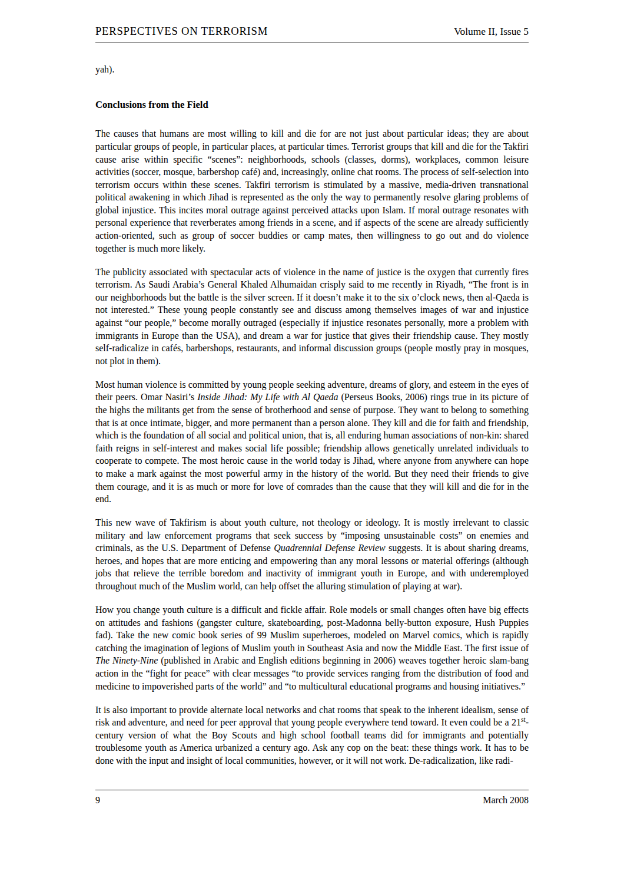PERSPECTIVES ON TERRORISM Volume II, Issue 5
yah).
Conclusions from the Field
The causes that humans are most willing to kill and die for are not just about particular ideas; they are about particular groups of people, in particular places, at particular times. Terrorist groups that kill and die for the Takfiri cause arise within specific “scenes”: neighborhoods, schools (classes, dorms), workplaces, common leisure activities (soccer, mosque, barbershop café) and, increasingly, online chat rooms. The process of self-selection into terrorism occurs within these scenes. Takfiri terrorism is stimulated by a massive, media-driven transnational political awakening in which Jihad is represented as the only the way to permanently resolve glaring problems of global injustice. This incites moral outrage against perceived attacks upon Islam. If moral outrage resonates with personal experience that reverberates among friends in a scene, and if aspects of the scene are already sufficiently action-oriented, such as group of soccer buddies or camp mates, then willingness to go out and do violence together is much more likely.
The publicity associated with spectacular acts of violence in the name of justice is the oxygen that currently fires terrorism. As Saudi Arabia’s General Khaled Alhumaidan crisply said to me recently in Riyadh, “The front is in our neighborhoods but the battle is the silver screen. If it doesn’t make it to the six o’clock news, then al-Qaeda is not interested.” These young people constantly see and discuss among themselves images of war and injustice against “our people,” become morally outraged (especially if injustice resonates personally, more a problem with immigrants in Europe than the USA), and dream a war for justice that gives their friendship cause. They mostly self-radicalize in cafés, barbershops, restaurants, and informal discussion groups (people mostly pray in mosques, not plot in them).
Most human violence is committed by young people seeking adventure, dreams of glory, and esteem in the eyes of their peers. Omar Nasiri’s Inside Jihad: My Life with Al Qaeda (Perseus Books, 2006) rings true in its picture of the highs the militants get from the sense of brotherhood and sense of purpose. They want to belong to something that is at once intimate, bigger, and more permanent than a person alone. They kill and die for faith and friendship, which is the foundation of all social and political union, that is, all enduring human associations of non-kin: shared faith reigns in self-interest and makes social life possible; friendship allows genetically unrelated individuals to cooperate to compete. The most heroic cause in the world today is Jihad, where anyone from anywhere can hope to make a mark against the most powerful army in the history of the world. But they need their friends to give them courage, and it is as much or more for love of comrades than the cause that they will kill and die for in the end.
This new wave of Takfirism is about youth culture, not theology or ideology. It is mostly irrelevant to classic military and law enforcement programs that seek success by “imposing unsustainable costs” on enemies and criminals, as the U.S. Department of Defense Quadrennial Defense Review suggests. It is about sharing dreams, heroes, and hopes that are more enticing and empowering than any moral lessons or material offerings (although jobs that relieve the terrible boredom and inactivity of immigrant youth in Europe, and with underemployed throughout much of the Muslim world, can help offset the alluring stimulation of playing at war).
How you change youth culture is a difficult and fickle affair. Role models or small changes often have big effects on attitudes and fashions (gangster culture, skateboarding, post-Madonna belly-button exposure, Hush Puppies fad). Take the new comic book series of 99 Muslim superheroes, modeled on Marvel comics, which is rapidly catching the imagination of legions of Muslim youth in Southeast Asia and now the Middle East. The first issue of The Ninety-Nine (published in Arabic and English editions beginning in 2006) weaves together heroic slam-bang action in the “fight for peace” with clear messages “to provide services ranging from the distribution of food and medicine to impoverished parts of the world” and “to multicultural educational programs and housing initiatives.”
It is also important to provide alternate local networks and chat rooms that speak to the inherent idealism, sense of risk and adventure, and need for peer approval that young people everywhere tend toward. It even could be a 21st-century version of what the Boy Scouts and high school football teams did for immigrants and potentially troublesome youth as America urbanized a century ago. Ask any cop on the beat: these things work. It has to be done with the input and insight of local communities, however, or it will not work. De-radicalization, like radi-
9 March 2008